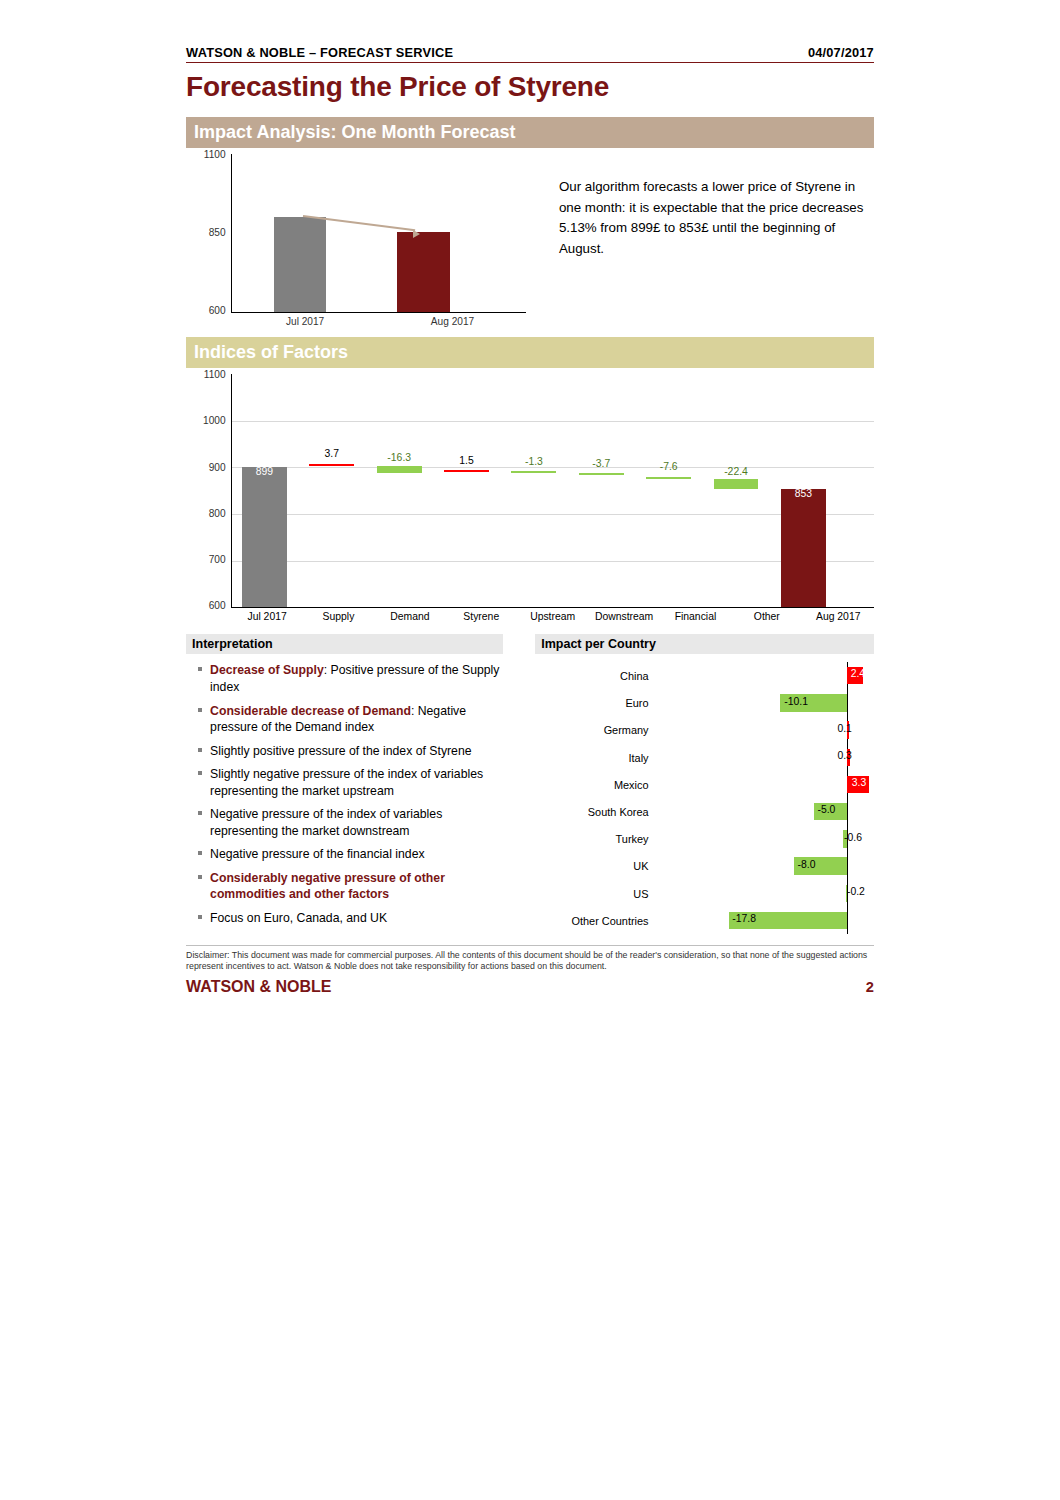WATSON & NOBLE – FORECAST SERVICE
04/07/2017
Forecasting the Price of Styrene
Impact Analysis: One Month Forecast
1100
850
600
Jul 2017
Aug 2017
Our algorithm forecasts a lower price of Styrene in one month: it is expectable that the price decreases 5.13% from 899£ to 853£ until the beginning of August.
Indices of Factors
1100
1000
900
800
700
600
899
3.7
-16.3
1.5
-1.3
-3.7
-7.6
-22.4
853
Jul 2017
Supply
Demand
Styrene
Upstream
Downstream
Financial
Other
Aug 2017
Interpretation
Decrease of Supply: Positive pressure of the Supply index
Considerable decrease of Demand: Negative pressure of the Demand index
Slightly positive pressure of the index of Styrene
Slightly negative pressure of the index of variables representing the market upstream
Negative pressure of the index of variables representing the market downstream
Negative pressure of the financial index
Considerably negative pressure of other commodities and other factors
Focus on Euro, Canada, and UK
Impact per Country
China
2.4
Euro
-10.1
Germany
0.1
Italy
0.3
Mexico
3.3
South Korea
-5.0
Turkey
-0.6
UK
-8.0
US
-0.2
Other Countries
-17.8
Disclaimer: This document was made for commercial purposes. All the contents of this document should be of the reader's consideration, so that none of the suggested actions represent incentives to act. Watson & Noble does not take responsibility for actions based on this document.
WATSON & NOBLE
2